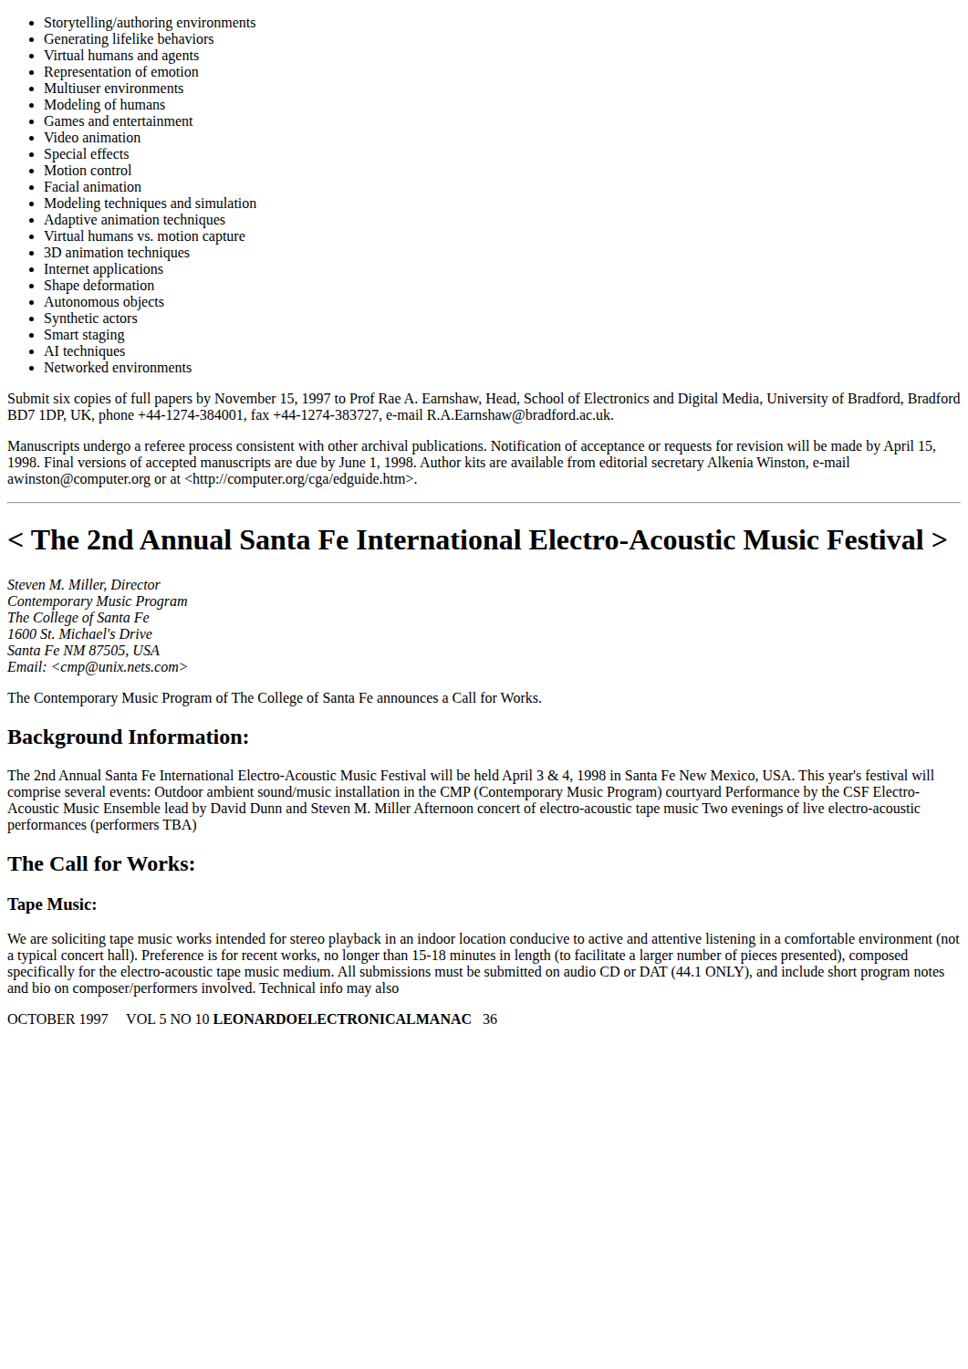Storytelling/authoring environments
Generating lifelike behaviors
Virtual humans and agents
Representation of emotion
Multiuser environments
Modeling of humans
Games and entertainment
Video animation
Special effects
Motion control
Facial animation
Modeling techniques and simulation
Adaptive animation techniques
Virtual humans vs. motion capture
3D animation techniques
Internet applications
Shape deformation
Autonomous objects
Synthetic actors
Smart staging
AI techniques
Networked environments
Submit six copies of full papers by November 15, 1997 to Prof Rae A. Earnshaw, Head, School of Electronics and Digital Media, University of Bradford, Bradford BD7 1DP, UK, phone +44-1274-384001, fax +44-1274-383727, e-mail R.A.Earnshaw@bradford.ac.uk.
Manuscripts undergo a referee process consistent with other archival publications. Notification of acceptance or requests for revision will be made by April 15, 1998. Final versions of accepted manuscripts are due by June 1, 1998. Author kits are available from editorial secretary Alkenia Winston, e-mail awinston@computer.org or at <http://computer.org/cga/edguide.htm>.
< The 2nd Annual Santa Fe International Electro-Acoustic Music Festival >
Steven M. Miller, Director
Contemporary Music Program
The College of Santa Fe
1600 St. Michael's Drive
Santa Fe NM 87505, USA
Email: <cmp@unix.nets.com>
The Contemporary Music Program of The College of Santa Fe announces a Call for Works.
Background Information:
The 2nd Annual Santa Fe International Electro-Acoustic Music Festival will be held April 3 & 4, 1998 in Santa Fe New Mexico, USA. This year's festival will comprise several events: Outdoor ambient sound/music installation in the CMP (Contemporary Music Program) courtyard Performance by the CSF Electro-Acoustic Music Ensemble lead by David Dunn and Steven M. Miller Afternoon concert of electro-acoustic tape music Two evenings of live electro-acoustic performances (performers TBA)
The Call for Works:
Tape Music:
We are soliciting tape music works intended for stereo playback in an indoor location conducive to active and attentive listening in a comfortable environment (not a typical concert hall). Preference is for recent works, no longer than 15-18 minutes in length (to facilitate a larger number of pieces presented), composed specifically for the electro-acoustic tape music medium. All submissions must be submitted on audio CD or DAT (44.1 ONLY), and include short program notes and bio on composer/performers involved. Technical info may also
OCTOBER 1997 VOL 5 NO 10 LEONARDOELECTRONICALMANAC 36